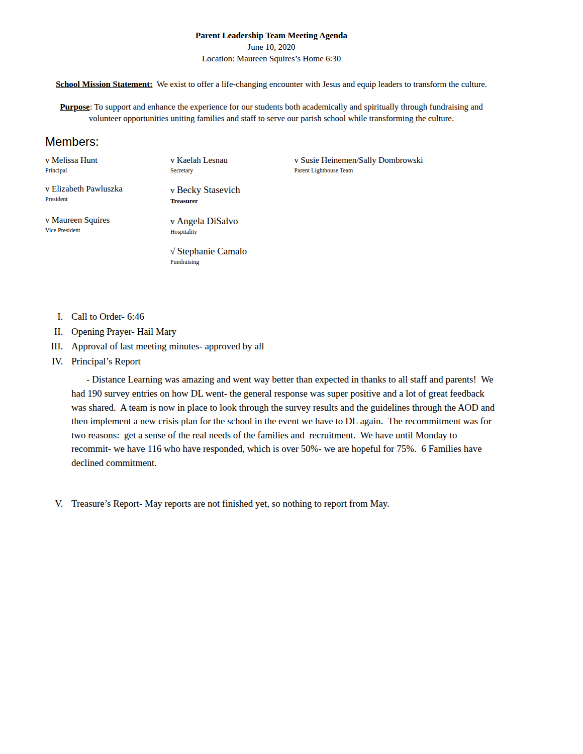Parent Leadership Team Meeting Agenda
June 10, 2020
Location: Maureen Squires’s Home 6:30
School Mission Statement: We exist to offer a life-changing encounter with Jesus and equip leaders to transform the culture.
Purpose: To support and enhance the experience for our students both academically and spiritually through fundraising and volunteer opportunities uniting families and staff to serve our parish school while transforming the culture.
Members:
| v Melissa Hunt Principal | v Kaelah Lesnau Secretary | v Susie Heinemen/Sally Dombrowski Parent Lighthouse Team |
| v Elizabeth Pawluszka President | v Becky Stasevich Treasurer | |
| v Maureen Squires Vice President | v Angela DiSalvo Hospitality | |
| | √ Stephanie Camalo Fundraising | |
Call to Order- 6:46
Opening Prayer- Hail Mary
Approval of last meeting minutes- approved by all
Principal’s Report
- Distance Learning was amazing and went way better than expected in thanks to all staff and parents! We had 190 survey entries on how DL went- the general response was super positive and a lot of great feedback was shared. A team is now in place to look through the survey results and the guidelines through the AOD and then implement a new crisis plan for the school in the event we have to DL again. The recommitment was for two reasons: get a sense of the real needs of the families and recruitment. We have until Monday to recommit- we have 116 who have responded, which is over 50%- we are hopeful for 75%. 6 Families have declined commitment.
Treasure’s Report- May reports are not finished yet, so nothing to report from May.